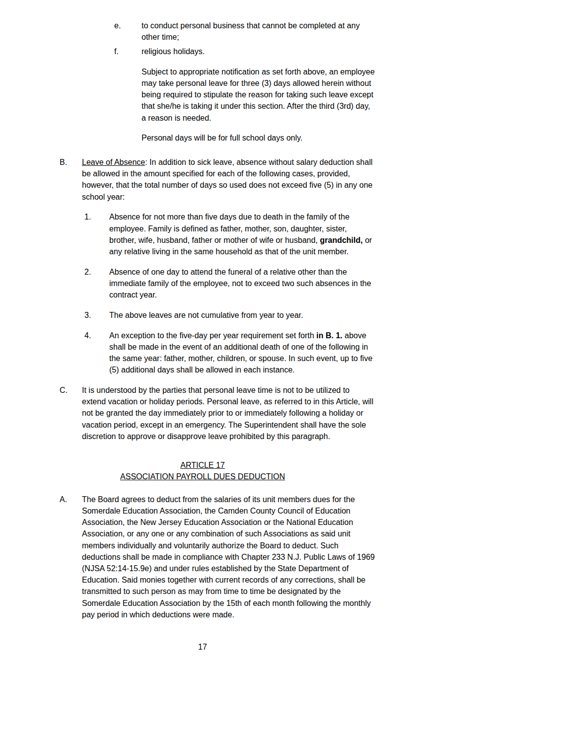e.
to conduct personal business that cannot be completed at any other time;
f.
religious holidays.
Subject to appropriate notification as set forth above, an employee may take personal leave for three (3) days allowed herein without being required to stipulate the reason for taking such leave except that she/he is taking it under this section. After the third (3rd) day, a reason is needed.
Personal days will be for full school days only.
B.
Leave of Absence: In addition to sick leave, absence without salary deduction shall be allowed in the amount specified for each of the following cases, provided, however, that the total number of days so used does not exceed five (5) in any one school year:
1.
Absence for not more than five days due to death in the family of the employee. Family is defined as father, mother, son, daughter, sister, brother, wife, husband, father or mother of wife or husband, grandchild, or any relative living in the same household as that of the unit member.
2.
Absence of one day to attend the funeral of a relative other than the immediate family of the employee, not to exceed two such absences in the contract year.
3.
The above leaves are not cumulative from year to year.
4.
An exception to the five-day per year requirement set forth in B. 1. above shall be made in the event of an additional death of one of the following in the same year: father, mother, children, or spouse. In such event, up to five (5) additional days shall be allowed in each instance.
C.
It is understood by the parties that personal leave time is not to be utilized to extend vacation or holiday periods. Personal leave, as referred to in this Article, will not be granted the day immediately prior to or immediately following a holiday or vacation period, except in an emergency. The Superintendent shall have the sole discretion to approve or disapprove leave prohibited by this paragraph.
ARTICLE 17
ASSOCIATION PAYROLL DUES DEDUCTION
A.
The Board agrees to deduct from the salaries of its unit members dues for the Somerdale Education Association, the Camden County Council of Education Association, the New Jersey Education Association or the National Education Association, or any one or any combination of such Associations as said unit members individually and voluntarily authorize the Board to deduct. Such deductions shall be made in compliance with Chapter 233 N.J. Public Laws of 1969 (NJSA 52:14-15.9e) and under rules established by the State Department of Education. Said monies together with current records of any corrections, shall be transmitted to such person as may from time to time be designated by the Somerdale Education Association by the 15th of each month following the monthly pay period in which deductions were made.
17